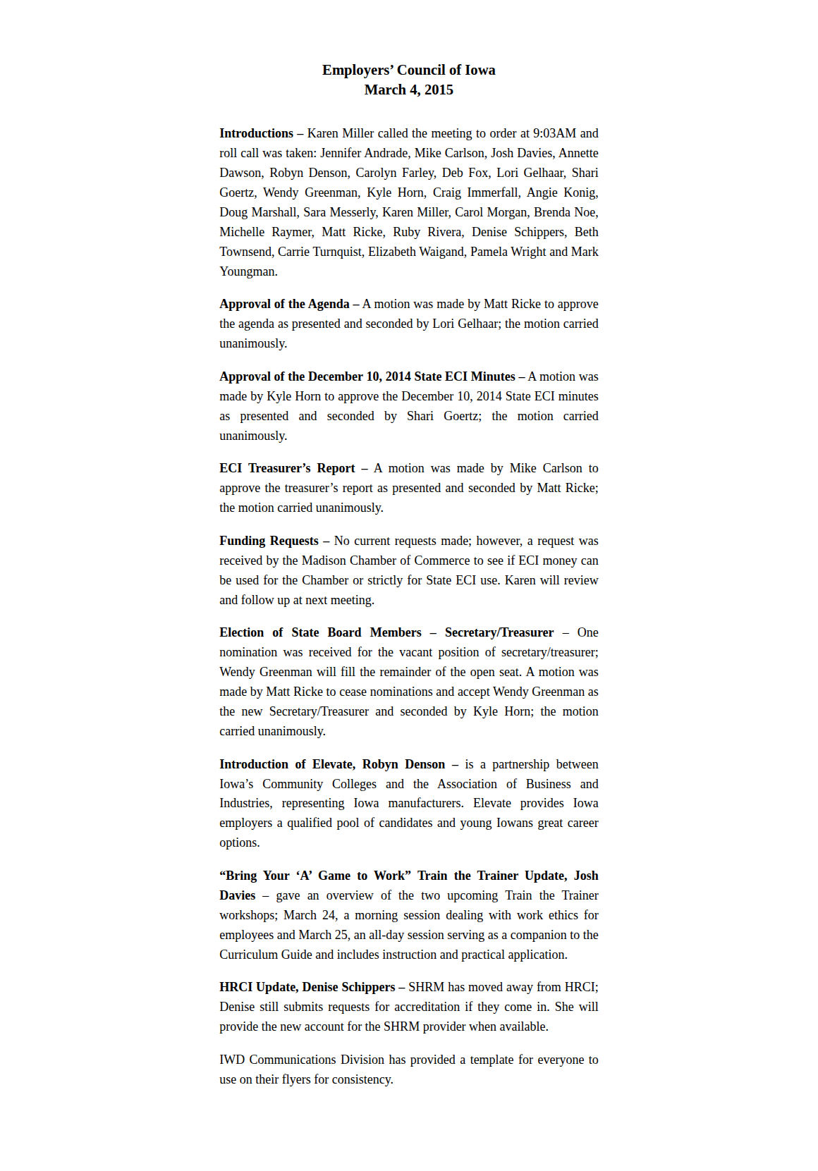Employers’ Council of IowaMarch 4, 2015
Introductions – Karen Miller called the meeting to order at 9:03AM and roll call was taken: Jennifer Andrade, Mike Carlson, Josh Davies, Annette Dawson, Robyn Denson, Carolyn Farley, Deb Fox, Lori Gelhaar, Shari Goertz, Wendy Greenman, Kyle Horn, Craig Immerfall, Angie Konig, Doug Marshall, Sara Messerly, Karen Miller, Carol Morgan, Brenda Noe, Michelle Raymer, Matt Ricke, Ruby Rivera, Denise Schippers, Beth Townsend, Carrie Turnquist, Elizabeth Waigand, Pamela Wright and Mark Youngman.
Approval of the Agenda – A motion was made by Matt Ricke to approve the agenda as presented and seconded by Lori Gelhaar; the motion carried unanimously.
Approval of the December 10, 2014 State ECI Minutes – A motion was made by Kyle Horn to approve the December 10, 2014 State ECI minutes as presented and seconded by Shari Goertz; the motion carried unanimously.
ECI Treasurer’s Report – A motion was made by Mike Carlson to approve the treasurer’s report as presented and seconded by Matt Ricke; the motion carried unanimously.
Funding Requests – No current requests made; however, a request was received by the Madison Chamber of Commerce to see if ECI money can be used for the Chamber or strictly for State ECI use. Karen will review and follow up at next meeting.
Election of State Board Members – Secretary/Treasurer – One nomination was received for the vacant position of secretary/treasurer; Wendy Greenman will fill the remainder of the open seat. A motion was made by Matt Ricke to cease nominations and accept Wendy Greenman as the new Secretary/Treasurer and seconded by Kyle Horn; the motion carried unanimously.
Introduction of Elevate, Robyn Denson – is a partnership between Iowa’s Community Colleges and the Association of Business and Industries, representing Iowa manufacturers. Elevate provides Iowa employers a qualified pool of candidates and young Iowans great career options.
“Bring Your ‘A’ Game to Work” Train the Trainer Update, Josh Davies – gave an overview of the two upcoming Train the Trainer workshops; March 24, a morning session dealing with work ethics for employees and March 25, an all-day session serving as a companion to the Curriculum Guide and includes instruction and practical application.
HRCI Update, Denise Schippers – SHRM has moved away from HRCI; Denise still submits requests for accreditation if they come in. She will provide the new account for the SHRM provider when available.
IWD Communications Division has provided a template for everyone to use on their flyers for consistency.